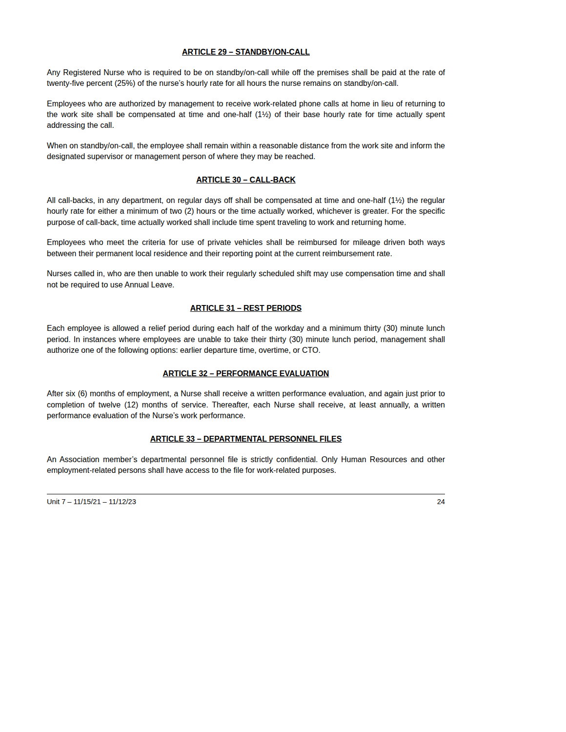ARTICLE 29 – STANDBY/ON-CALL
Any Registered Nurse who is required to be on standby/on-call while off the premises shall be paid at the rate of twenty-five percent (25%) of the nurse’s hourly rate for all hours the nurse remains on standby/on-call.
Employees who are authorized by management to receive work-related phone calls at home in lieu of returning to the work site shall be compensated at time and one-half (1½) of their base hourly rate for time actually spent addressing the call.
When on standby/on-call, the employee shall remain within a reasonable distance from the work site and inform the designated supervisor or management person of where they may be reached.
ARTICLE 30 – CALL-BACK
All call-backs, in any department, on regular days off shall be compensated at time and one-half (1½) the regular hourly rate for either a minimum of two (2) hours or the time actually worked, whichever is greater. For the specific purpose of call-back, time actually worked shall include time spent traveling to work and returning home.
Employees who meet the criteria for use of private vehicles shall be reimbursed for mileage driven both ways between their permanent local residence and their reporting point at the current reimbursement rate.
Nurses called in, who are then unable to work their regularly scheduled shift may use compensation time and shall not be required to use Annual Leave.
ARTICLE 31 – REST PERIODS
Each employee is allowed a relief period during each half of the workday and a minimum thirty (30) minute lunch period. In instances where employees are unable to take their thirty (30) minute lunch period, management shall authorize one of the following options: earlier departure time, overtime, or CTO.
ARTICLE 32 – PERFORMANCE EVALUATION
After six (6) months of employment, a Nurse shall receive a written performance evaluation, and again just prior to completion of twelve (12) months of service. Thereafter, each Nurse shall receive, at least annually, a written performance evaluation of the Nurse’s work performance.
ARTICLE 33 – DEPARTMENTAL PERSONNEL FILES
An Association member’s departmental personnel file is strictly confidential. Only Human Resources and other employment-related persons shall have access to the file for work-related purposes.
Unit 7 – 11/15/21 – 11/12/23 24